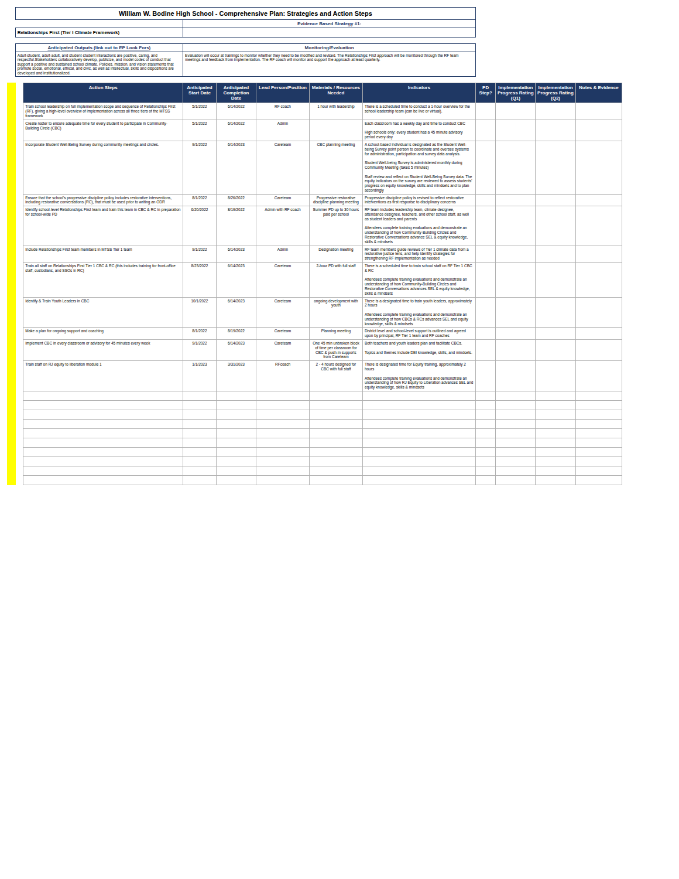| | William W. Bodine High School - Comprehensive Plan: Strategies and Action Steps | | | | | | | |
| | | | Evidence Based Strategy #1: | | | | | | | |
| | Relationships First (Tier I Climate Framework) | | | | | | | | |
| | Anticipated Outputs (link out to EP Look Fors) | Monitoring/Evaluation | | | | | | | |
| | Adult-student, adult-adult, and student-student interactions are positive, caring, and respectful.Stakeholders collaboratively develop, publicize, and model codes of conduct that support a positive and sustained school climate. Policies, mission, and vision statements that promote social, emotional, ethical, and civic, as well as intellectual, skills and dispositions are developed and institutionalized. | Evaluation will occur at trainings to monitor whether they need to be modified and revised. The Relationships First approach will be monitored through the RF team meetings and feedback from implementation. The RF coach will monitor and support the approach at least quarterly. | | | | | | | |
| | | Action Steps | Anticipated Start Date | Anticipated Completion Date | Lead Person/Position | Materials / Resources Needed | Indicators | PD Step? | Implementation Progress Rating (Q1) | Implementation Progress Rating (Q2) | Notes & Evidence | | | |
| | | Train school leadership on full implementation scope and sequence of Relationships First (RF), giving a high-level overview of implementation across all three tiers of the MTSS framework | 5/1/2022 | 6/14/2022 | RF coach | 1 hour with leadership | There is a scheduled time to conduct a 1-hour overview for the school leadership team (can be live or virtual). | | | | | | | |
| | | Create roster to ensure adequate time for every student to participate in Community-Building Circle (CBC) | 5/1/2022 | 6/14/2022 | Admin | | Each classroom has a weekly day and time to conduct CBC High schools only: every student has a 45 minute advisory period every day | | | | | | | |
| | | Incorporate Student Well-Being Survey during community meetings and circles. | 9/1/2022 | 6/14/2023 | Careteam | CBC planning meeting | A school-based individual is designated as the Student Well-being Survey point person to coordinate and oversee systems for administration, participation and survey data analysis. Student Well-being Survey is administered monthly during Community Meeting (takes 5 minutes) Staff review and reflect on Student Well-Being Survey data. The equity indicators on the survey are reviewed to assess students' progress on equity knowledge, skills and mindsets and to plan accordingly | | | | | | | |
| | | Ensure that the school's progressive discipline policy includes restorative interventions, including restorative conversations (RC), that must be used prior to writing an ODR | 8/1/2022 | 8/26/2022 | Careteam | Progressive restorative discipline planning meeting | Progressive discipline policy is revised to reflect restorative interventions as first response to disciplinary concerns | | | | | | | |
| | | Identify school-level Relationships First team and train this team in CBC & RC in preparation for school-wide PD | 6/20/2022 | 8/19/2022 | Admin with RF coach | Summer PD up to 30 hours paid per school | RF team includes leadership team, climate designee, attendance designee, teachers, and other school staff, as well as student leaders and parents Attendees complete training evaluations and demonstrate an understanding of how Community-Building Circles and Restorative Conversations advance SEL & equity knowledge, skills & mindsets | | | | | | | |
| | | Include Relationships First team members in MTSS Tier 1 team | 9/1/2022 | 6/14/2023 | Admin | Designation meeting | RF team members guide reviews of Tier 1 climate data from a restorative justice lens, and help identify strategies for strengthening RF implementation as needed | | | | | | | |
| | | Train all staff on Relationships First Tier 1 CBC & RC (this includes training for front-office staff, custodians, and SSOs in RC) | 8/23/2022 | 6/14/2023 | Careteam | 2-hour PD with full staff | There is a scheduled time to train school staff on RF Tier 1 CBC & RC Attendees complete training evaluations and demonstrate an understanding of how Community-Building Circles and Restorative Conversations advances SEL & equity knowledge, skills & mindsets | | | | | | | |
| | | Identify & Train Youth Leaders in CBC | 10/1/2022 | 6/14/2023 | Careteam | ongoing development with youth | There is a designated time to train youth leaders, approximately 2 hours Attendees complete training evaluations and demonstrate an understanding of how CBCs & RCs advances SEL and equity knowledge, skills & mindsets | | | | | | | |
| | | Make a plan for ongoing support and coaching | 8/1/2022 | 8/19/2022 | Careteam | Planning meeting | District level and school-level support is outlined and agreed upon by principal, RF Tier 1 team and RF coaches | | | | | | | |
| | | Implement CBC in every classroom or advisory for 45 minutes every week | 9/1/2022 | 6/14/2023 | Careteam | One 45 min unbroken block of time per classroom for CBC & push-in supports from Careteam | Both teachers and youth leaders plan and facilitate CBCs. Topics and themes include DEI knowledge, skills, and mindsets. | | | | | | | |
| | | Train staff on RJ equity to liberation module 1 | 1/1/2023 | 3/31/2023 | RFcoach | 2 - 4 hours designed for CBC with full staff | There is designated time for Equity training, approximately 2 hours Attendees complete training evaluations and demonstrate an understanding of how RJ Equity to Liberation advances SEL and equity knowledge, skills & mindsets | | | | | | | |